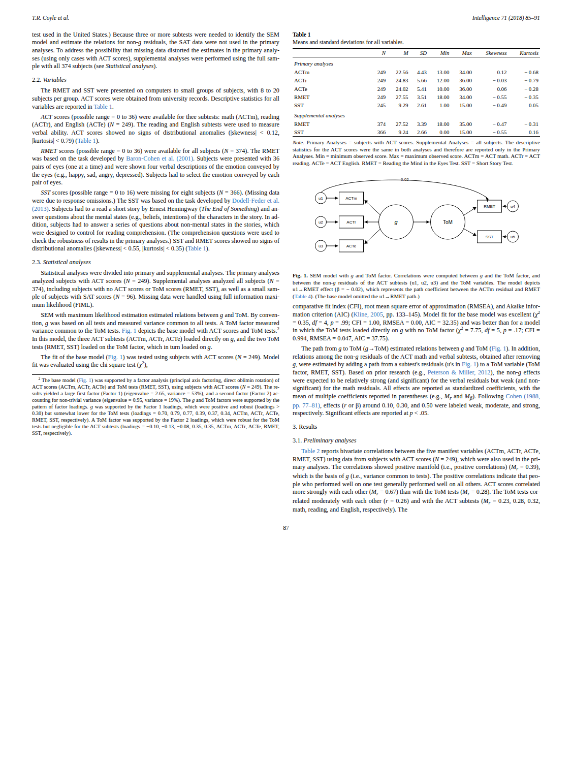T.R. Coyle et al.
Intelligence 71 (2018) 85–91
test used in the United States.) Because three or more subtests were needed to identify the SEM model and estimate the relations for non-g residuals, the SAT data were not used in the primary analyses. To address the possibility that missing data distorted the estimates in the primary analyses (using only cases with ACT scores), supplemental analyses were performed using the full sample with all 374 subjects (see Statistical analyses).
2.2. Variables
The RMET and SST were presented on computers to small groups of subjects, with 8 to 20 subjects per group. ACT scores were obtained from university records. Descriptive statistics for all variables are reported in Table 1.
ACT scores (possible range = 0 to 36) were available for thee subtests: math (ACTm), reading (ACTr), and English (ACTe) (N = 249). The reading and English subtests were used to measure verbal ability. ACT scores showed no signs of distributional anomalies (|skewness| < 0.12, |kurtosis| < 0.79) (Table 1).
RMET scores (possible range = 0 to 36) were available for all subjects (N = 374). The RMET was based on the task developed by Baron-Cohen et al. (2001). Subjects were presented with 36 pairs of eyes (one at a time) and were shown four verbal descriptions of the emotion conveyed by the eyes (e.g., happy, sad, angry, depressed). Subjects had to select the emotion conveyed by each pair of eyes.
SST scores (possible range = 0 to 16) were missing for eight subjects (N = 366). (Missing data were due to response omissions.) The SST was based on the task developed by Dodell-Feder et al. (2013). Subjects had to a read a short story by Ernest Hemingway (The End of Something) and answer questions about the mental states (e.g., beliefs, intentions) of the characters in the story. In addition, subjects had to answer a series of questions about non-mental states in the stories, which were designed to control for reading comprehension. (The comprehension questions were used to check the robustness of results in the primary analyses.) SST and RMET scores showed no signs of distributional anomalies (|skewness| < 0.55, |kurtosis| < 0.35) (Table 1).
2.3. Statistical analyses
Statistical analyses were divided into primary and supplemental analyses. The primary analyses analyzed subjects with ACT scores (N = 249). Supplemental analyses analyzed all subjects (N = 374), including subjects with no ACT scores or ToM scores (RMET, SST), as well as a small sample of subjects with SAT scores (N = 96). Missing data were handled using full information maximum likelihood (FIML).
SEM with maximum likelihood estimation estimated relations between g and ToM. By convention, g was based on all tests and measured variance common to all tests. A ToM factor measured variance common to the ToM tests. Fig. 1 depicts the base model with ACT scores and ToM tests.2 In this model, the three ACT subtests (ACTm, ACTr, ACTe) loaded directly on g, and the two ToM tests (RMET, SST) loaded on the ToM factor, which in turn loaded on g.
The fit of the base model (Fig. 1) was tested using subjects with ACT scores (N = 249). Model fit was evaluated using the chi square test (χ2),
2 The base model (Fig. 1) was supported by a factor analysis (principal axis factoring, direct oblimin rotation) of ACT scores (ACTm, ACTr, ACTe) and ToM tests (RMET, SST), using subjects with ACT scores (N = 249). The results yielded a large first factor (Factor 1) (eigenvalue = 2.65, variance = 53%), and a second factor (Factor 2) accounting for non-trivial variance (eigenvalue = 0.95, variance = 19%). The g and ToM factors were supported by the pattern of factor loadings. g was supported by the Factor 1 loadings, which were positive and robust (loadings > 0.30) but somewhat lower for the ToM tests (loadings = 0.70, 0.79, 0.77, 0.39, 0.37, 0.34, ACTm, ACTr, ACTe, RMET, SST, respectively). A ToM factor was supported by the Factor 2 loadings, which were robust for the ToM tests but negligible for the ACT subtests (loadings = −0.10, −0.13, −0.08, 0.35, 0.35, ACTm, ACTr, ACTe, RMET, SST, respectively).
Table 1
Means and standard deviations for all variables.
| | N | M | SD | Min | Max | Skewness | Kurtosis |
| --- | --- | --- | --- | --- | --- | --- | --- |
| Primary analyses | | | | | | | |
| ACTm | 249 | 22.56 | 4.43 | 13.00 | 34.00 | 0.12 | − 0.68 |
| ACTr | 249 | 24.83 | 5.66 | 12.00 | 36.00 | − 0.03 | − 0.79 |
| ACTe | 249 | 24.02 | 5.41 | 10.00 | 36.00 | 0.06 | − 0.28 |
| RMET | 249 | 27.55 | 3.51 | 18.00 | 34.00 | − 0.55 | − 0.35 |
| SST | 245 | 9.29 | 2.61 | 1.00 | 15.00 | − 0.49 | 0.05 |
| Supplemental analyses | | | | | | | |
| RMET | 374 | 27.52 | 3.39 | 18.00 | 35.00 | − 0.47 | − 0.31 |
| SST | 366 | 9.24 | 2.66 | 0.00 | 15.00 | − 0.55 | 0.16 |
Note. Primary Analyses = subjects with ACT scores. Supplemental Analyses = all subjects. The descriptive statistics for the ACT scores were the same in both analyses and therefore are reported only in the Primary Analyses. Min = minimum observed score. Max = maximum observed score. ACTm = ACT math. ACTr = ACT reading. ACTe = ACT English. RMET = Reading the Mind in the Eyes Test. SST = Short Story Test.
u1 u2 u3 ACTm ACTr ACTe g ToM RMET SST u4 u5 -0.02
Fig. 1. SEM model with g and ToM factor. Correlations were computed between g and the ToM factor, and between the non-g residuals of the ACT subtests (u1, u2, u3) and the ToM variables. The model depicts u1→RMET effect (β = − 0.02), which represents the path coefficient between the ACTm residual and RMET (Table 4). (The base model omitted the u1→RMET path.)
comparative fit index (CFI), root mean square error of approximation (RMSEA), and Akaike information criterion (AIC) (Kline, 2005, pp. 133–145). Model fit for the base model was excellent (χ2 = 0.35, df = 4, p = .99; CFI = 1.00, RMSEA = 0.00, AIC = 32.35) and was better than for a model in which the ToM tests loaded directly on g with no ToM factor (χ2 = 7.75, df = 5, p = .17; CFI = 0.994, RMSEA = 0.047, AIC = 37.75).
The path from g to ToM (g→ToM) estimated relations between g and ToM (Fig. 1). In addition, relations among the non-g residuals of the ACT math and verbal subtests, obtained after removing g, were estimated by adding a path from a subtest's residuals (u's in Fig. 1) to a ToM variable (ToM factor, RMET, SST). Based on prior research (e.g., Peterson & Miller, 2012), the non-g effects were expected to be relatively strong (and significant) for the verbal residuals but weak (and nonsignificant) for the math residuals. All effects are reported as standardized coefficients, with the mean of multiple coefficients reported in parentheses (e.g., Mr and Mβ). Following Cohen (1988, pp. 77–81), effects (r or β) around 0.10, 0.30, and 0.50 were labeled weak, moderate, and strong, respectively. Significant effects are reported at p < .05.
3. Results
3.1. Preliminary analyses
Table 2 reports bivariate correlations between the five manifest variables (ACTm, ACTr, ACTe, RMET, SST) using data from subjects with ACT scores (N = 249), which were also used in the primary analyses. The correlations showed positive manifold (i.e., positive correlations) (Mr = 0.39), which is the basis of g (i.e., variance common to tests). The positive correlations indicate that people who performed well on one test generally performed well on all others. ACT scores correlated more strongly with each other (Mr = 0.67) than with the ToM tests (Mr = 0.28). The ToM tests correlated moderately with each other (r = 0.26) and with the ACT subtests (Mr = 0.23, 0.28, 0.32, math, reading, and English, respectively). The
87